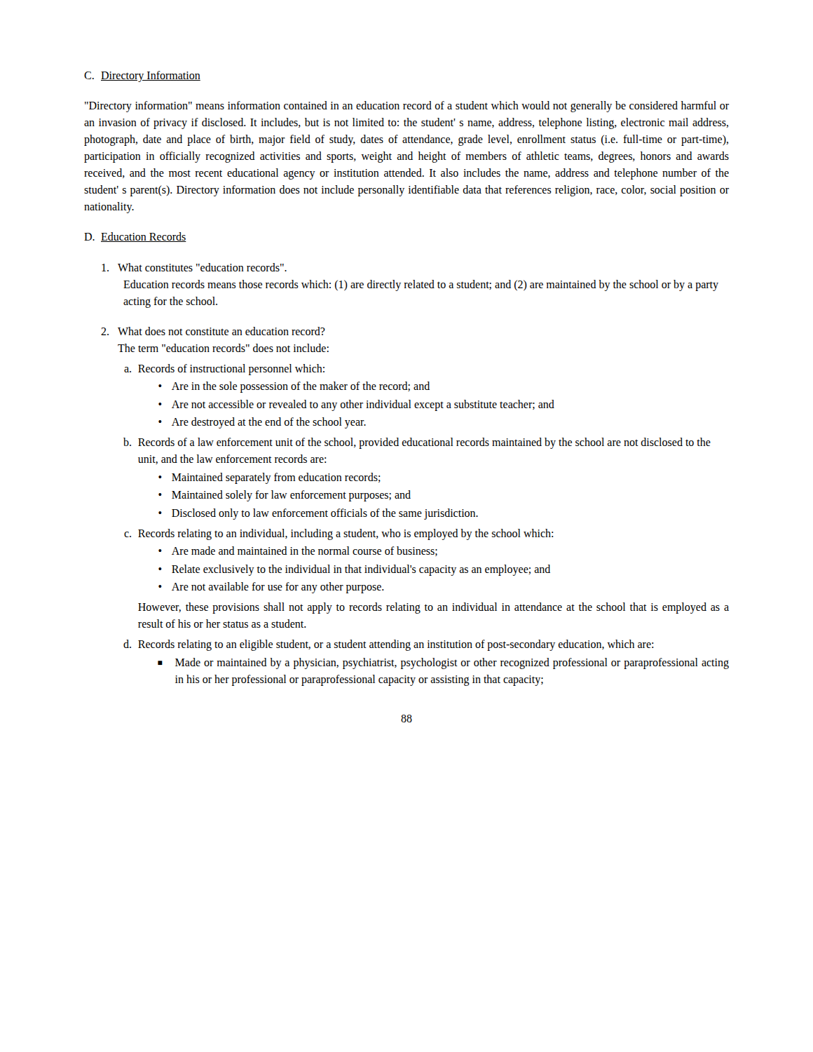C.
Directory Information
"Directory information" means information contained in an education record of a student which would not generally be considered harmful or an invasion of privacy if disclosed. It includes, but is not limited to: the student' s name, address, telephone listing, electronic mail address, photograph, date and place of birth, major field of study, dates of attendance, grade level, enrollment status (i.e. full-time or part-time), participation in officially recognized activities and sports, weight and height of members of athletic teams, degrees, honors and awards received, and the most recent educational agency or institution attended. It also includes the name, address and telephone number of the student' s parent(s). Directory information does not include personally identifiable data that references religion, race, color, social position or nationality.
D.
Education Records
What constitutes "education records".
Education records means those records which: (1) are directly related to a student; and (2) are maintained by the school or by a party acting for the school.
What does not constitute an education record?
The term "education records" does not include:
Records of instructional personnel which:
Are in the sole possession of the maker of the record; and
Are not accessible or revealed to any other individual except a substitute teacher; and
Are destroyed at the end of the school year.
Records of a law enforcement unit of the school, provided educational records maintained by the school are not disclosed to the unit, and the law enforcement records are:
Maintained separately from education records;
Maintained solely for law enforcement purposes; and
Disclosed only to law enforcement officials of the same jurisdiction.
Records relating to an individual, including a student, who is employed by the school which:
Are made and maintained in the normal course of business;
Relate exclusively to the individual in that individual's capacity as an employee; and
Are not available for use for any other purpose.
However, these provisions shall not apply to records relating to an individual in attendance at the school that is employed as a result of his or her status as a student.
Records relating to an eligible student, or a student attending an institution of post-secondary education, which are:
Made or maintained by a physician, psychiatrist, psychologist or other recognized professional or paraprofessional acting in his or her professional or paraprofessional capacity or assisting in that capacity;
88